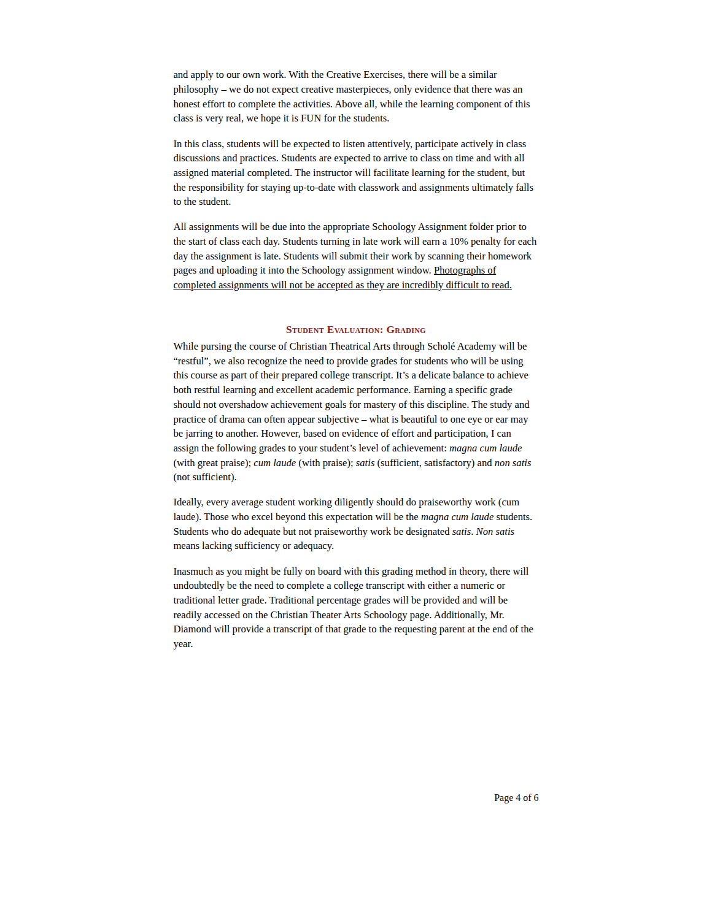and apply to our own work. With the Creative Exercises, there will be a similar philosophy – we do not expect creative masterpieces, only evidence that there was an honest effort to complete the activities. Above all, while the learning component of this class is very real, we hope it is FUN for the students.
In this class, students will be expected to listen attentively, participate actively in class discussions and practices. Students are expected to arrive to class on time and with all assigned material completed. The instructor will facilitate learning for the student, but the responsibility for staying up-to-date with classwork and assignments ultimately falls to the student.
All assignments will be due into the appropriate Schoology Assignment folder prior to the start of class each day. Students turning in late work will earn a 10% penalty for each day the assignment is late. Students will submit their work by scanning their homework pages and uploading it into the Schoology assignment window. Photographs of completed assignments will not be accepted as they are incredibly difficult to read.
Student Evaluation: Grading
While pursing the course of Christian Theatrical Arts through Scholé Academy will be “restful”, we also recognize the need to provide grades for students who will be using this course as part of their prepared college transcript. It’s a delicate balance to achieve both restful learning and excellent academic performance. Earning a specific grade should not overshadow achievement goals for mastery of this discipline. The study and practice of drama can often appear subjective – what is beautiful to one eye or ear may be jarring to another. However, based on evidence of effort and participation, I can assign the following grades to your student’s level of achievement: magna cum laude (with great praise); cum laude (with praise); satis (sufficient, satisfactory) and non satis (not sufficient).
Ideally, every average student working diligently should do praiseworthy work (cum laude). Those who excel beyond this expectation will be the magna cum laude students. Students who do adequate but not praiseworthy work be designated satis. Non satis means lacking sufficiency or adequacy.
Inasmuch as you might be fully on board with this grading method in theory, there will undoubtedly be the need to complete a college transcript with either a numeric or traditional letter grade. Traditional percentage grades will be provided and will be readily accessed on the Christian Theater Arts Schoology page. Additionally, Mr. Diamond will provide a transcript of that grade to the requesting parent at the end of the year.
Page 4 of 6